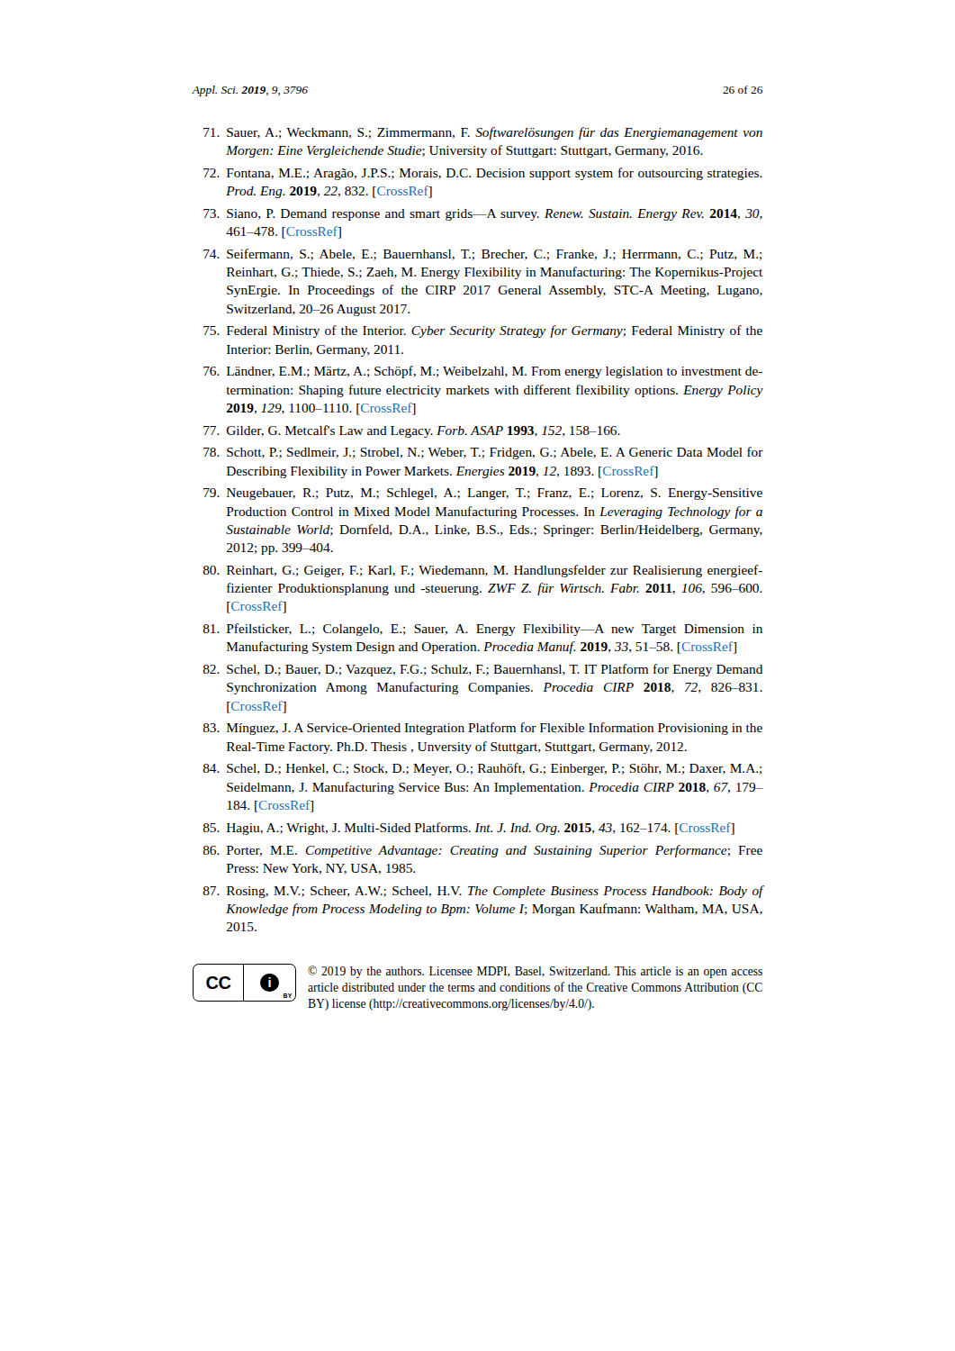Appl. Sci. 2019, 9, 3796
26 of 26
Sauer, A.; Weckmann, S.; Zimmermann, F. Softwarelösungen für das Energiemanagement von Morgen: Eine Vergleichende Studie; University of Stuttgart: Stuttgart, Germany, 2016.
Fontana, M.E.; Aragão, J.P.S.; Morais, D.C. Decision support system for outsourcing strategies. Prod. Eng. 2019, 22, 832. [CrossRef]
Siano, P. Demand response and smart grids—A survey. Renew. Sustain. Energy Rev. 2014, 30, 461–478. [CrossRef]
Seifermann, S.; Abele, E.; Bauernhansl, T.; Brecher, C.; Franke, J.; Herrmann, C.; Putz, M.; Reinhart, G.; Thiede, S.; Zaeh, M. Energy Flexibility in Manufacturing: The Kopernikus-Project SynErgie. In Proceedings of the CIRP 2017 General Assembly, STC-A Meeting, Lugano, Switzerland, 20–26 August 2017.
Federal Ministry of the Interior. Cyber Security Strategy for Germany; Federal Ministry of the Interior: Berlin, Germany, 2011.
Ländner, E.M.; Märtz, A.; Schöpf, M.; Weibelzahl, M. From energy legislation to investment determination: Shaping future electricity markets with different flexibility options. Energy Policy 2019, 129, 1100–1110. [CrossRef]
Gilder, G. Metcalf's Law and Legacy. Forb. ASAP 1993, 152, 158–166.
Schott, P.; Sedlmeir, J.; Strobel, N.; Weber, T.; Fridgen, G.; Abele, E. A Generic Data Model for Describing Flexibility in Power Markets. Energies 2019, 12, 1893. [CrossRef]
Neugebauer, R.; Putz, M.; Schlegel, A.; Langer, T.; Franz, E.; Lorenz, S. Energy-Sensitive Production Control in Mixed Model Manufacturing Processes. In Leveraging Technology for a Sustainable World; Dornfeld, D.A., Linke, B.S., Eds.; Springer: Berlin/Heidelberg, Germany, 2012; pp. 399–404.
Reinhart, G.; Geiger, F.; Karl, F.; Wiedemann, M. Handlungsfelder zur Realisierung energieeffizienter Produktionsplanung und -steuerung. ZWF Z. für Wirtsch. Fabr. 2011, 106, 596–600. [CrossRef]
Pfeilsticker, L.; Colangelo, E.; Sauer, A. Energy Flexibility—A new Target Dimension in Manufacturing System Design and Operation. Procedia Manuf. 2019, 33, 51–58. [CrossRef]
Schel, D.; Bauer, D.; Vazquez, F.G.; Schulz, F.; Bauernhansl, T. IT Platform for Energy Demand Synchronization Among Manufacturing Companies. Procedia CIRP 2018, 72, 826–831. [CrossRef]
Mínguez, J. A Service-Oriented Integration Platform for Flexible Information Provisioning in the Real-Time Factory. Ph.D. Thesis , Unversity of Stuttgart, Stuttgart, Germany, 2012.
Schel, D.; Henkel, C.; Stock, D.; Meyer, O.; Rauhöft, G.; Einberger, P.; Stöhr, M.; Daxer, M.A.; Seidelmann, J. Manufacturing Service Bus: An Implementation. Procedia CIRP 2018, 67, 179–184. [CrossRef]
Hagiu, A.; Wright, J. Multi-Sided Platforms. Int. J. Ind. Org. 2015, 43, 162–174. [CrossRef]
Porter, M.E. Competitive Advantage: Creating and Sustaining Superior Performance; Free Press: New York, NY, USA, 1985.
Rosing, M.V.; Scheer, A.W.; Scheel, H.V. The Complete Business Process Handbook: Body of Knowledge from Process Modeling to Bpm: Volume I; Morgan Kaufmann: Waltham, MA, USA, 2015.
CC
i BY
© 2019 by the authors. Licensee MDPI, Basel, Switzerland. This article is an open access article distributed under the terms and conditions of the Creative Commons Attribution (CC BY) license (http://creativecommons.org/licenses/by/4.0/).